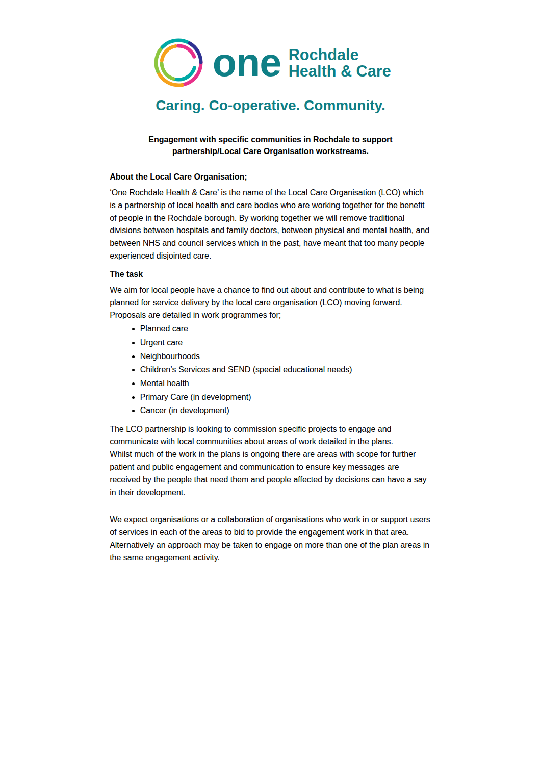one Rochdale Health & Care
Caring. Co-operative. Community.
Engagement with specific communities in Rochdale to support
partnership/Local Care Organisation workstreams.
About the Local Care Organisation;
‘One Rochdale Health & Care’ is the name of the Local Care Organisation (LCO) which is a partnership of local health and care bodies who are working together for the benefit of people in the Rochdale borough. By working together we will remove traditional divisions between hospitals and family doctors, between physical and mental health, and between NHS and council services which in the past, have meant that too many people experienced disjointed care.
The task
We aim for local people have a chance to find out about and contribute to what is being planned for service delivery by the local care organisation (LCO) moving forward.
Proposals are detailed in work programmes for;
Planned care
Urgent care
Neighbourhoods
Children’s Services and SEND (special educational needs)
Mental health
Primary Care (in development)
Cancer (in development)
The LCO partnership is looking to commission specific projects to engage and communicate with local communities about areas of work detailed in the plans.
Whilst much of the work in the plans is ongoing there are areas with scope for further patient and public engagement and communication to ensure key messages are received by the people that need them and people affected by decisions can have a say in their development.
We expect organisations or a collaboration of organisations who work in or support users of services in each of the areas to bid to provide the engagement work in that area.
Alternatively an approach may be taken to engage on more than one of the plan areas in the same engagement activity.